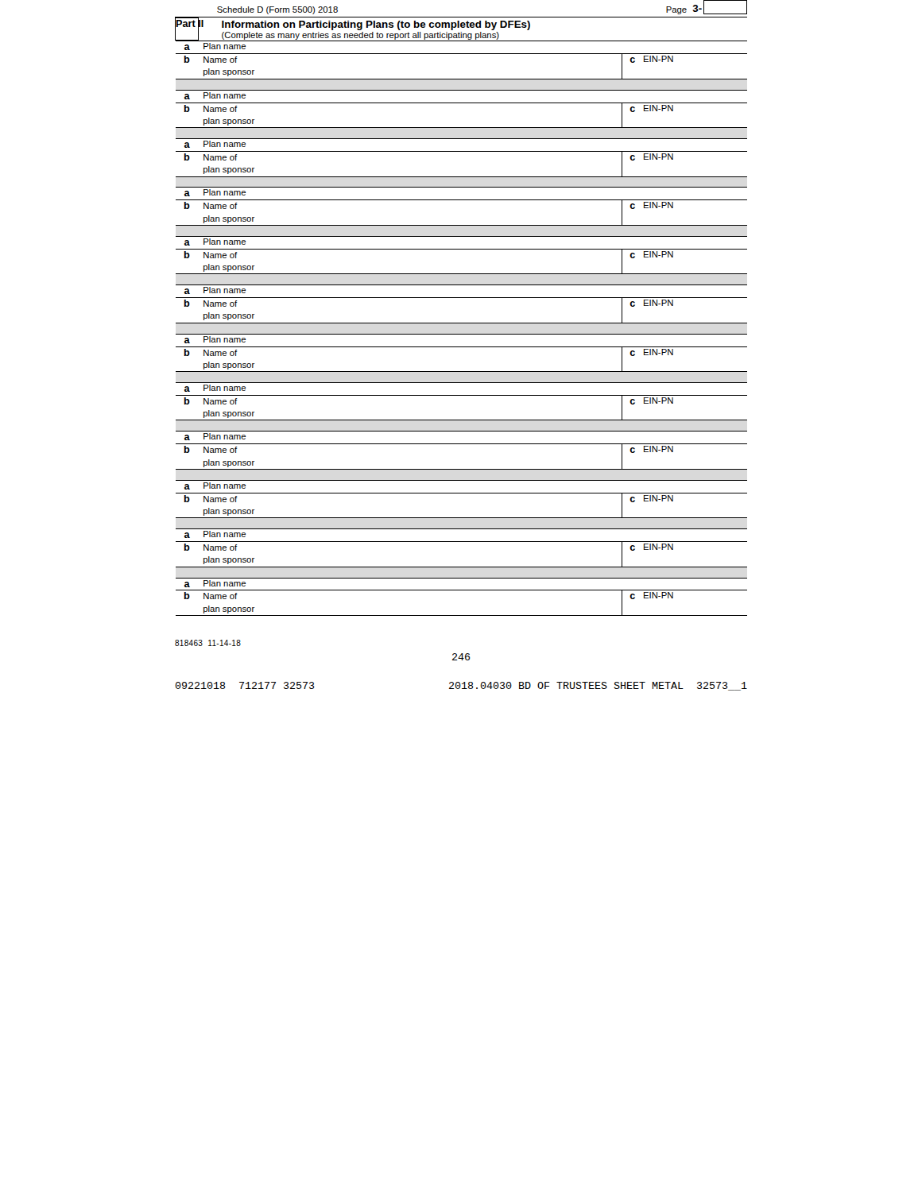Schedule D (Form 5500) 2018
Page 3-
| Part II | Information on Participating Plans (to be completed by DFEs) (Complete as many entries as needed to report all participating plans) |
| a | Plan name | |
| b | Name of plan sponsor | c | EIN-PN |
| a | Plan name | |
| b | Name of plan sponsor | c | EIN-PN |
| a | Plan name | |
| b | Name of plan sponsor | c | EIN-PN |
| a | Plan name | |
| b | Name of plan sponsor | c | EIN-PN |
| a | Plan name | |
| b | Name of plan sponsor | c | EIN-PN |
| a | Plan name | |
| b | Name of plan sponsor | c | EIN-PN |
| a | Plan name | |
| b | Name of plan sponsor | c | EIN-PN |
| a | Plan name | |
| b | Name of plan sponsor | c | EIN-PN |
| a | Plan name | |
| b | Name of plan sponsor | c | EIN-PN |
| a | Plan name | |
| b | Name of plan sponsor | c | EIN-PN |
| a | Plan name | |
| b | Name of plan sponsor | c | EIN-PN |
| a | Plan name | |
| b | Name of plan sponsor | c | EIN-PN |
818463 11-14-18
246
09221018 712177 32573
2018.04030 BD OF TRUSTEES SHEET METAL 32573__1